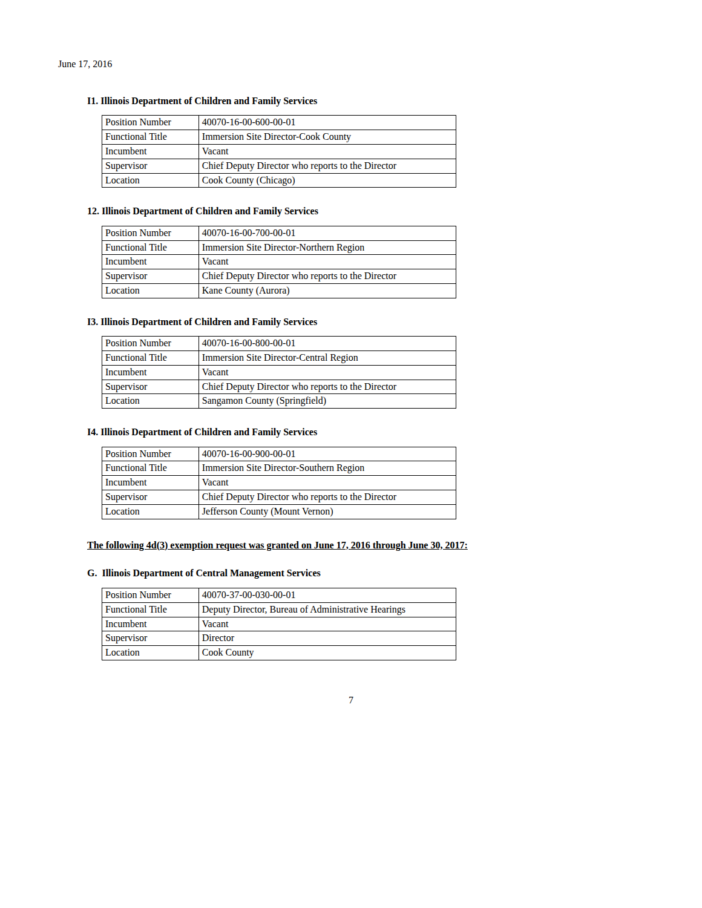June 17, 2016
I1. Illinois Department of Children and Family Services
| Position Number | 40070-16-00-600-00-01 |
| Functional Title | Immersion Site Director-Cook County |
| Incumbent | Vacant |
| Supervisor | Chief Deputy Director who reports to the Director |
| Location | Cook County (Chicago) |
12. Illinois Department of Children and Family Services
| Position Number | 40070-16-00-700-00-01 |
| Functional Title | Immersion Site Director-Northern Region |
| Incumbent | Vacant |
| Supervisor | Chief Deputy Director who reports to the Director |
| Location | Kane County (Aurora) |
I3. Illinois Department of Children and Family Services
| Position Number | 40070-16-00-800-00-01 |
| Functional Title | Immersion Site Director-Central Region |
| Incumbent | Vacant |
| Supervisor | Chief Deputy Director who reports to the Director |
| Location | Sangamon County (Springfield) |
I4. Illinois Department of Children and Family Services
| Position Number | 40070-16-00-900-00-01 |
| Functional Title | Immersion Site Director-Southern Region |
| Incumbent | Vacant |
| Supervisor | Chief Deputy Director who reports to the Director |
| Location | Jefferson County (Mount Vernon) |
The following 4d(3) exemption request was granted on June 17, 2016 through June 30, 2017:
G. Illinois Department of Central Management Services
| Position Number | 40070-37-00-030-00-01 |
| Functional Title | Deputy Director, Bureau of Administrative Hearings |
| Incumbent | Vacant |
| Supervisor | Director |
| Location | Cook County |
7